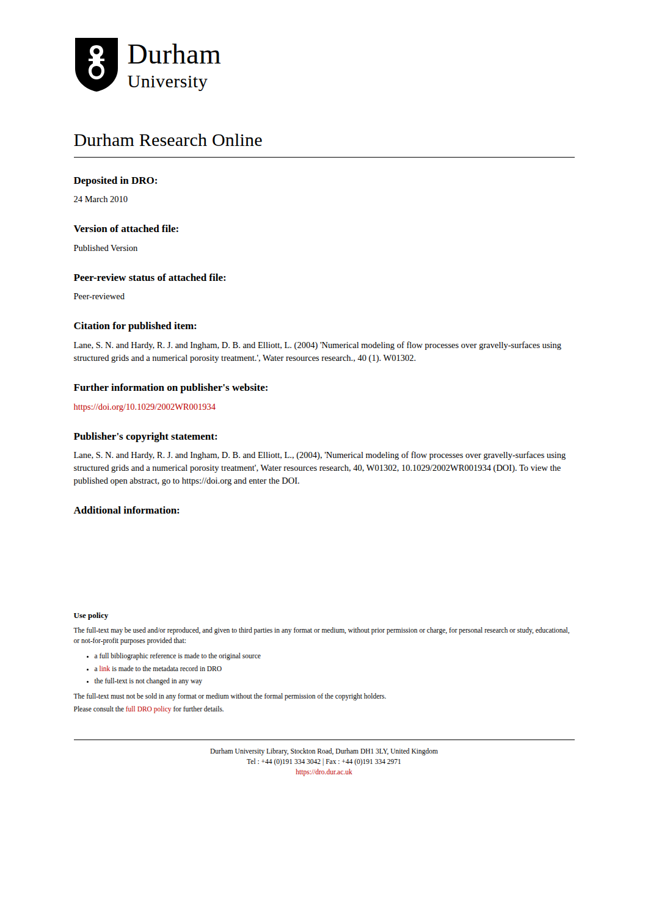Durham University
Durham Research Online
Deposited in DRO:
24 March 2010
Version of attached file:
Published Version
Peer-review status of attached file:
Peer-reviewed
Citation for published item:
Lane, S. N. and Hardy, R. J. and Ingham, D. B. and Elliott, L. (2004) 'Numerical modeling of flow processes over gravelly-surfaces using structured grids and a numerical porosity treatment.', Water resources research., 40 (1). W01302.
Further information on publisher's website:
https://doi.org/10.1029/2002WR001934
Publisher's copyright statement:
Lane, S. N. and Hardy, R. J. and Ingham, D. B. and Elliott, L., (2004), 'Numerical modeling of flow processes over gravelly-surfaces using structured grids and a numerical porosity treatment', Water resources research, 40, W01302, 10.1029/2002WR001934 (DOI). To view the published open abstract, go to https://doi.org and enter the DOI.
Additional information:
Use policy
The full-text may be used and/or reproduced, and given to third parties in any format or medium, without prior permission or charge, for personal research or study, educational, or not-for-profit purposes provided that:
a full bibliographic reference is made to the original source
a link is made to the metadata record in DRO
the full-text is not changed in any way
The full-text must not be sold in any format or medium without the formal permission of the copyright holders.
Please consult the full DRO policy for further details.
Durham University Library, Stockton Road, Durham DH1 3LY, United Kingdom
Tel : +44 (0)191 334 3042 | Fax : +44 (0)191 334 2971
https://dro.dur.ac.uk